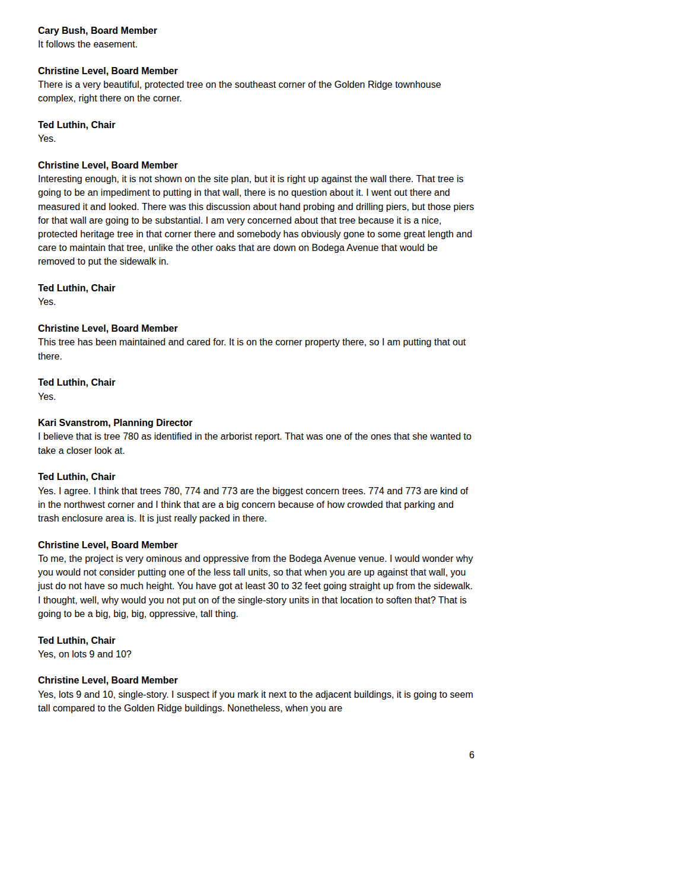Cary Bush, Board Member
It follows the easement.
Christine Level, Board Member
There is a very beautiful, protected tree on the southeast corner of the Golden Ridge townhouse complex, right there on the corner.
Ted Luthin, Chair
Yes.
Christine Level, Board Member
Interesting enough, it is not shown on the site plan, but it is right up against the wall there. That tree is going to be an impediment to putting in that wall, there is no question about it. I went out there and measured it and looked. There was this discussion about hand probing and drilling piers, but those piers for that wall are going to be substantial. I am very concerned about that tree because it is a nice, protected heritage tree in that corner there and somebody has obviously gone to some great length and care to maintain that tree, unlike the other oaks that are down on Bodega Avenue that would be removed to put the sidewalk in.
Ted Luthin, Chair
Yes.
Christine Level, Board Member
This tree has been maintained and cared for. It is on the corner property there, so I am putting that out there.
Ted Luthin, Chair
Yes.
Kari Svanstrom, Planning Director
I believe that is tree 780 as identified in the arborist report. That was one of the ones that she wanted to take a closer look at.
Ted Luthin, Chair
Yes. I agree. I think that trees 780, 774 and 773 are the biggest concern trees. 774 and 773 are kind of in the northwest corner and I think that are a big concern because of how crowded that parking and trash enclosure area is. It is just really packed in there.
Christine Level, Board Member
To me, the project is very ominous and oppressive from the Bodega Avenue venue. I would wonder why you would not consider putting one of the less tall units, so that when you are up against that wall, you just do not have so much height. You have got at least 30 to 32 feet going straight up from the sidewalk. I thought, well, why would you not put on of the single-story units in that location to soften that? That is going to be a big, big, big, oppressive, tall thing.
Ted Luthin, Chair
Yes, on lots 9 and 10?
Christine Level, Board Member
Yes, lots 9 and 10, single-story. I suspect if you mark it next to the adjacent buildings, it is going to seem tall compared to the Golden Ridge buildings. Nonetheless, when you are
6